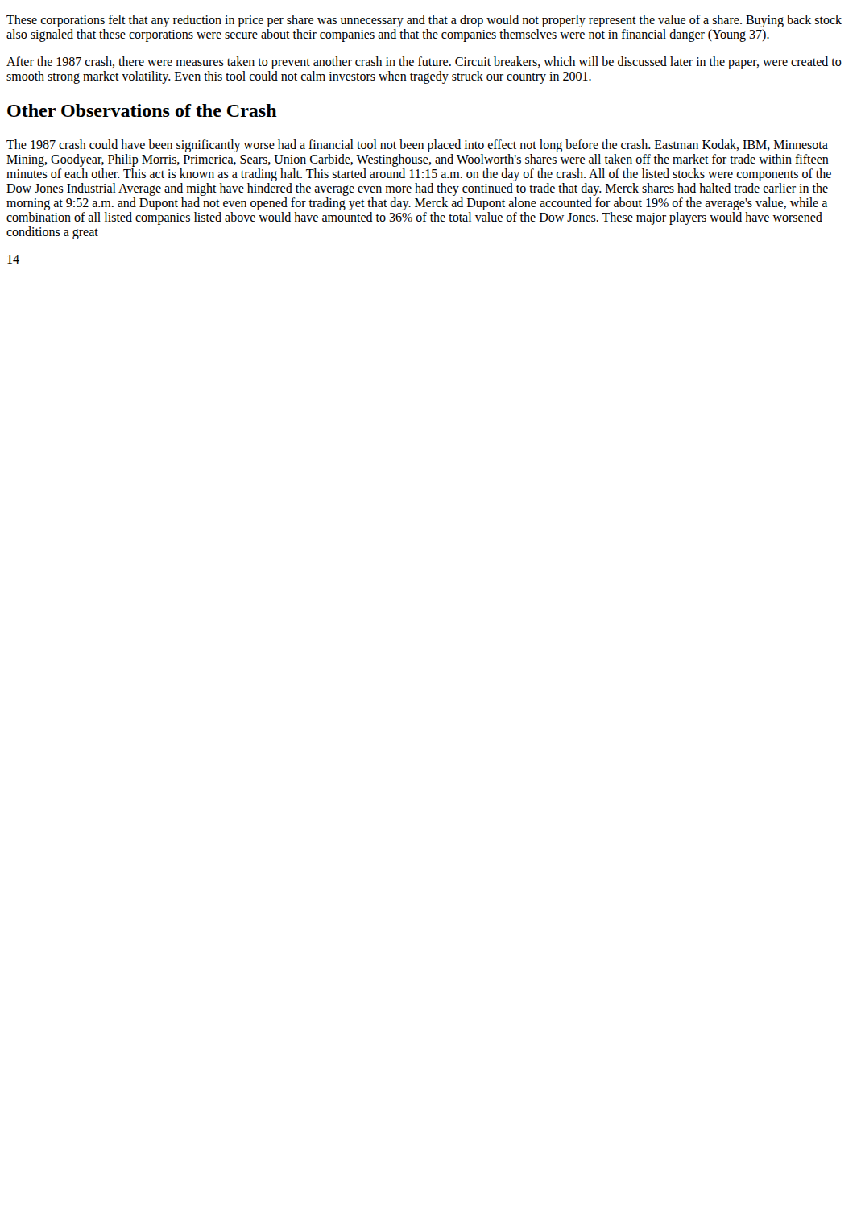These corporations felt that any reduction in price per share was unnecessary and that a drop would not properly represent the value of a share. Buying back stock also signaled that these corporations were secure about their companies and that the companies themselves were not in financial danger (Young 37).
After the 1987 crash, there were measures taken to prevent another crash in the future. Circuit breakers, which will be discussed later in the paper, were created to smooth strong market volatility. Even this tool could not calm investors when tragedy struck our country in 2001.
Other Observations of the Crash
The 1987 crash could have been significantly worse had a financial tool not been placed into effect not long before the crash. Eastman Kodak, IBM, Minnesota Mining, Goodyear, Philip Morris, Primerica, Sears, Union Carbide, Westinghouse, and Woolworth's shares were all taken off the market for trade within fifteen minutes of each other. This act is known as a trading halt. This started around 11:15 a.m. on the day of the crash. All of the listed stocks were components of the Dow Jones Industrial Average and might have hindered the average even more had they continued to trade that day. Merck shares had halted trade earlier in the morning at 9:52 a.m. and Dupont had not even opened for trading yet that day. Merck ad Dupont alone accounted for about 19% of the average's value, while a combination of all listed companies listed above would have amounted to 36% of the total value of the Dow Jones. These major players would have worsened conditions a great
14